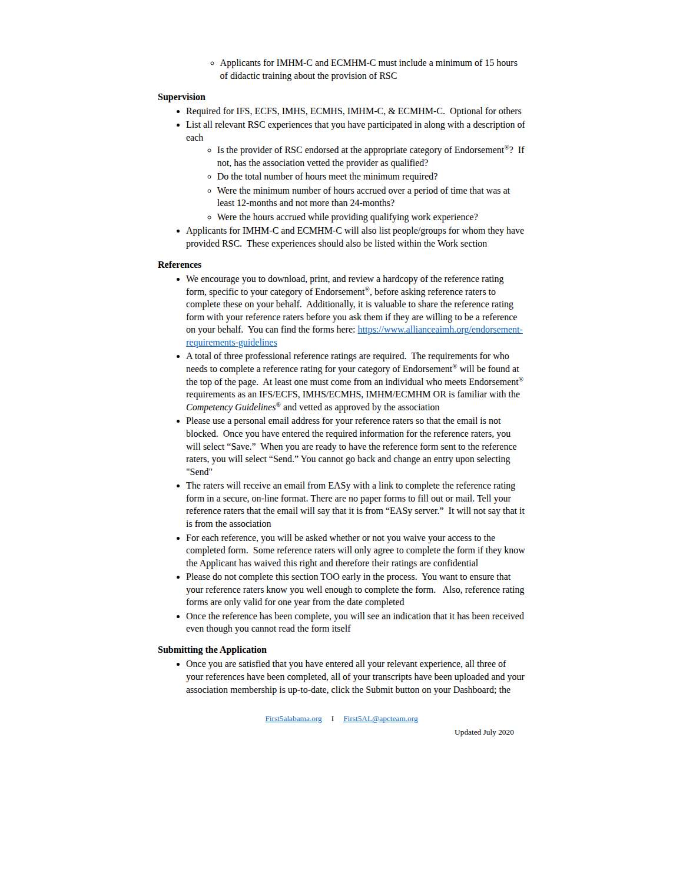Applicants for IMHM-C and ECMHM-C must include a minimum of 15 hours of didactic training about the provision of RSC
Supervision
Required for IFS, ECFS, IMHS, ECMHS, IMHM-C, & ECMHM-C. Optional for others
List all relevant RSC experiences that you have participated in along with a description of each
Is the provider of RSC endorsed at the appropriate category of Endorsement®? If not, has the association vetted the provider as qualified?
Do the total number of hours meet the minimum required?
Were the minimum number of hours accrued over a period of time that was at least 12-months and not more than 24-months?
Were the hours accrued while providing qualifying work experience?
Applicants for IMHM-C and ECMHM-C will also list people/groups for whom they have provided RSC. These experiences should also be listed within the Work section
References
We encourage you to download, print, and review a hardcopy of the reference rating form, specific to your category of Endorsement®, before asking reference raters to complete these on your behalf. Additionally, it is valuable to share the reference rating form with your reference raters before you ask them if they are willing to be a reference on your behalf. You can find the forms here: https://www.allianceaimh.org/endorsement-requirements-guidelines
A total of three professional reference ratings are required. The requirements for who needs to complete a reference rating for your category of Endorsement® will be found at the top of the page. At least one must come from an individual who meets Endorsement® requirements as an IFS/ECFS, IMHS/ECMHS, IMHM/ECMHM OR is familiar with the Competency Guidelines® and vetted as approved by the association
Please use a personal email address for your reference raters so that the email is not blocked. Once you have entered the required information for the reference raters, you will select “Save.” When you are ready to have the reference form sent to the reference raters, you will select “Send.” You cannot go back and change an entry upon selecting "Send"
The raters will receive an email from EASy with a link to complete the reference rating form in a secure, on-line format. There are no paper forms to fill out or mail. Tell your reference raters that the email will say that it is from “EASy server.” It will not say that it is from the association
For each reference, you will be asked whether or not you waive your access to the completed form. Some reference raters will only agree to complete the form if they know the Applicant has waived this right and therefore their ratings are confidential
Please do not complete this section TOO early in the process. You want to ensure that your reference raters know you well enough to complete the form. Also, reference rating forms are only valid for one year from the date completed
Once the reference has been complete, you will see an indication that it has been received even though you cannot read the form itself
Submitting the Application
Once you are satisfied that you have entered all your relevant experience, all three of your references have been completed, all of your transcripts have been uploaded and your association membership is up-to-date, click the Submit button on your Dashboard; the
First5alabama.org IFirst5AL@apcteam.org
Updated July 2020